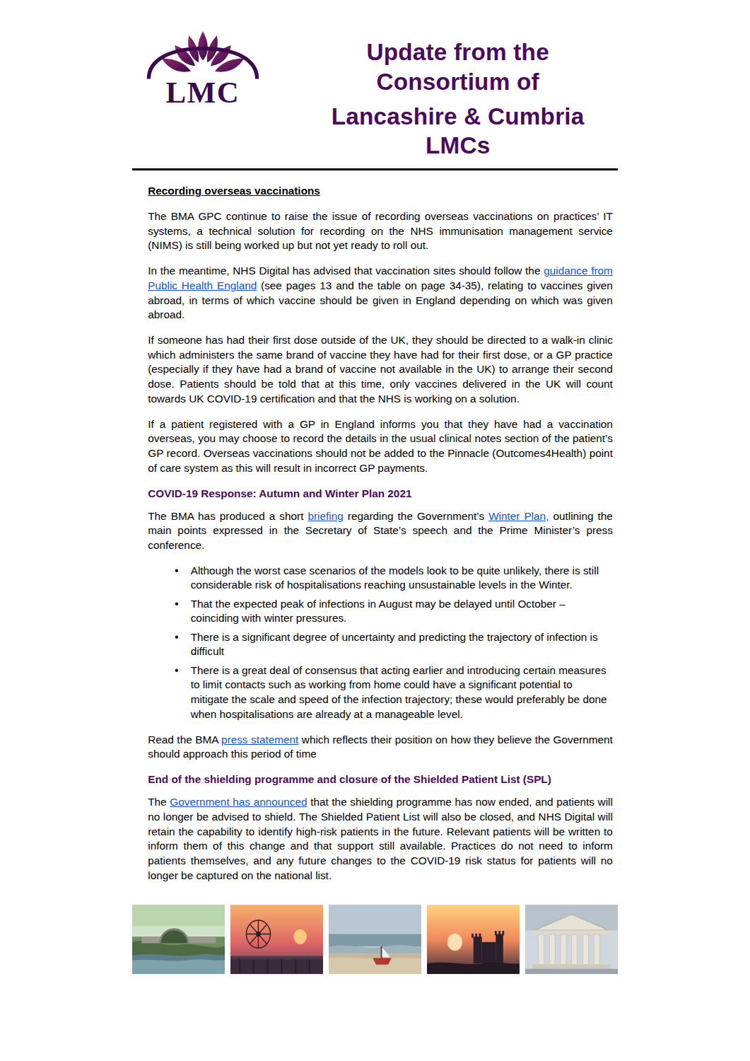LMC
Update from the Consortium of Lancashire & Cumbria LMCs
Recording overseas vaccinations
The BMA GPC continue to raise the issue of recording overseas vaccinations on practices’ IT systems, a technical solution for recording on the NHS immunisation management service (NIMS) is still being worked up but not yet ready to roll out.
In the meantime, NHS Digital has advised that vaccination sites should follow the guidance from Public Health England (see pages 13 and the table on page 34-35), relating to vaccines given abroad, in terms of which vaccine should be given in England depending on which was given abroad.
If someone has had their first dose outside of the UK, they should be directed to a walk-in clinic which administers the same brand of vaccine they have had for their first dose, or a GP practice (especially if they have had a brand of vaccine not available in the UK) to arrange their second dose. Patients should be told that at this time, only vaccines delivered in the UK will count towards UK COVID-19 certification and that the NHS is working on a solution.
If a patient registered with a GP in England informs you that they have had a vaccination overseas, you may choose to record the details in the usual clinical notes section of the patient’s GP record. Overseas vaccinations should not be added to the Pinnacle (Outcomes4Health) point of care system as this will result in incorrect GP payments.
COVID-19 Response: Autumn and Winter Plan 2021
The BMA has produced a short briefing regarding the Government’s Winter Plan, outlining the main points expressed in the Secretary of State’s speech and the Prime Minister’s press conference.
Although the worst case scenarios of the models look to be quite unlikely, there is still considerable risk of hospitalisations reaching unsustainable levels in the Winter.
That the expected peak of infections in August may be delayed until October – coinciding with winter pressures.
There is a significant degree of uncertainty and predicting the trajectory of infection is difficult
There is a great deal of consensus that acting earlier and introducing certain measures to limit contacts such as working from home could have a significant potential to mitigate the scale and speed of the infection trajectory; these would preferably be done when hospitalisations are already at a manageable level.
Read the BMA press statement which reflects their position on how they believe the Government should approach this period of time
End of the shielding programme and closure of the Shielded Patient List (SPL)
The Government has announced that the shielding programme has now ended, and patients will no longer be advised to shield. The Shielded Patient List will also be closed, and NHS Digital will retain the capability to identify high-risk patients in the future. Relevant patients will be written to inform them of this change and that support still available. Practices do not need to inform patients themselves, and any future changes to the COVID-19 risk status for patients will no longer be captured on the national list.